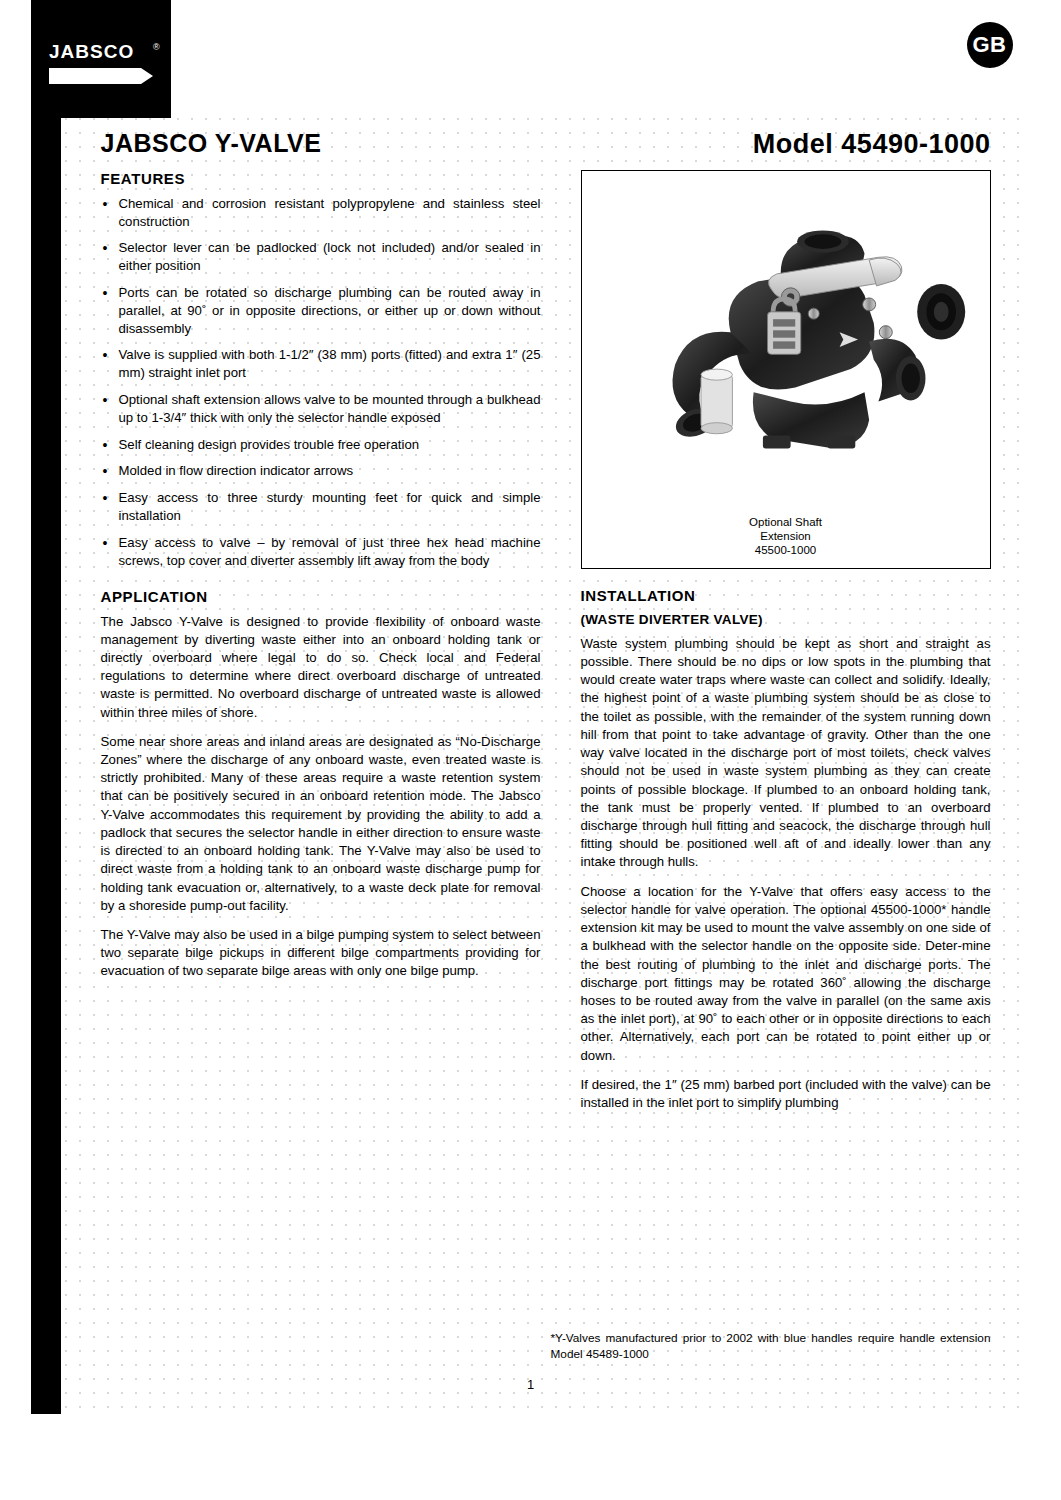JABSCO ®
GB
JABSCO Y-VALVE
Model 45490-1000
FEATURES
Chemical and corrosion resistant polypropylene and stainless steel construction
Selector lever can be padlocked (lock not included) and/or sealed in either position
Ports can be rotated so discharge plumbing can be routed away in parallel, at 90˚ or in opposite directions, or either up or down without disassembly
Valve is supplied with both 1-1/2″ (38 mm) ports (fitted) and extra 1″ (25 mm) straight inlet port
Optional shaft extension allows valve to be mounted through a bulkhead up to 1-3/4″ thick with only the selector handle exposed
Self cleaning design provides trouble free operation
Molded in flow direction indicator arrows
Easy access to three sturdy mounting feet for quick and simple installation
Easy access to valve – by removal of just three hex head machine screws, top cover and diverter assembly lift away from the body
APPLICATION
The Jabsco Y-Valve is designed to provide flexibility of onboard waste management by diverting waste either into an onboard holding tank or directly overboard where legal to do so. Check local and Federal regulations to determine where direct overboard discharge of untreated waste is permitted. No overboard discharge of untreated waste is allowed within three miles of shore.
Some near shore areas and inland areas are designated as “No-Discharge Zones” where the discharge of any onboard waste, even treated waste is strictly prohibited. Many of these areas require a waste retention system that can be positively secured in an onboard retention mode. The Jabsco Y-Valve accommodates this requirement by providing the ability to add a padlock that secures the selector handle in either direction to ensure waste is directed to an onboard holding tank. The Y-Valve may also be used to direct waste from a holding tank to an onboard waste discharge pump for holding tank evacuation or, alternatively, to a waste deck plate for removal by a shoreside pump-out facility.
The Y-Valve may also be used in a bilge pumping system to select between two separate bilge pickups in different bilge compartments providing for evacuation of two separate bilge areas with only one bilge pump.
Optional Shaft
Extension
45500-1000
INSTALLATION
(WASTE DIVERTER VALVE)
Waste system plumbing should be kept as short and straight as possible. There should be no dips or low spots in the plumbing that would create water traps where waste can collect and solidify. Ideally, the highest point of a waste plumbing system should be as close to the toilet as possible, with the remainder of the system running down hill from that point to take advantage of gravity. Other than the one way valve located in the discharge port of most toilets, check valves should not be used in waste system plumbing as they can create points of possible blockage. If plumbed to an onboard holding tank, the tank must be properly vented. If plumbed to an overboard discharge through hull fitting and seacock, the discharge through hull fitting should be positioned well aft of and ideally lower than any intake through hulls.
Choose a location for the Y-Valve that offers easy access to the selector handle for valve operation. The optional 45500-1000* handle extension kit may be used to mount the valve assembly on one side of a bulkhead with the selector handle on the opposite side. Deter-mine the best routing of plumbing to the inlet and discharge ports. The discharge port fittings may be rotated 360˚ allowing the discharge hoses to be routed away from the valve in parallel (on the same axis as the inlet port), at 90˚ to each other or in opposite directions to each other. Alternatively, each port can be rotated to point either up or down.
If desired, the 1″ (25 mm) barbed port (included with the valve) can be installed in the inlet port to simplify plumbing
*Y-Valves manufactured prior to 2002 with blue handles require handle extension Model 45489-1000
1